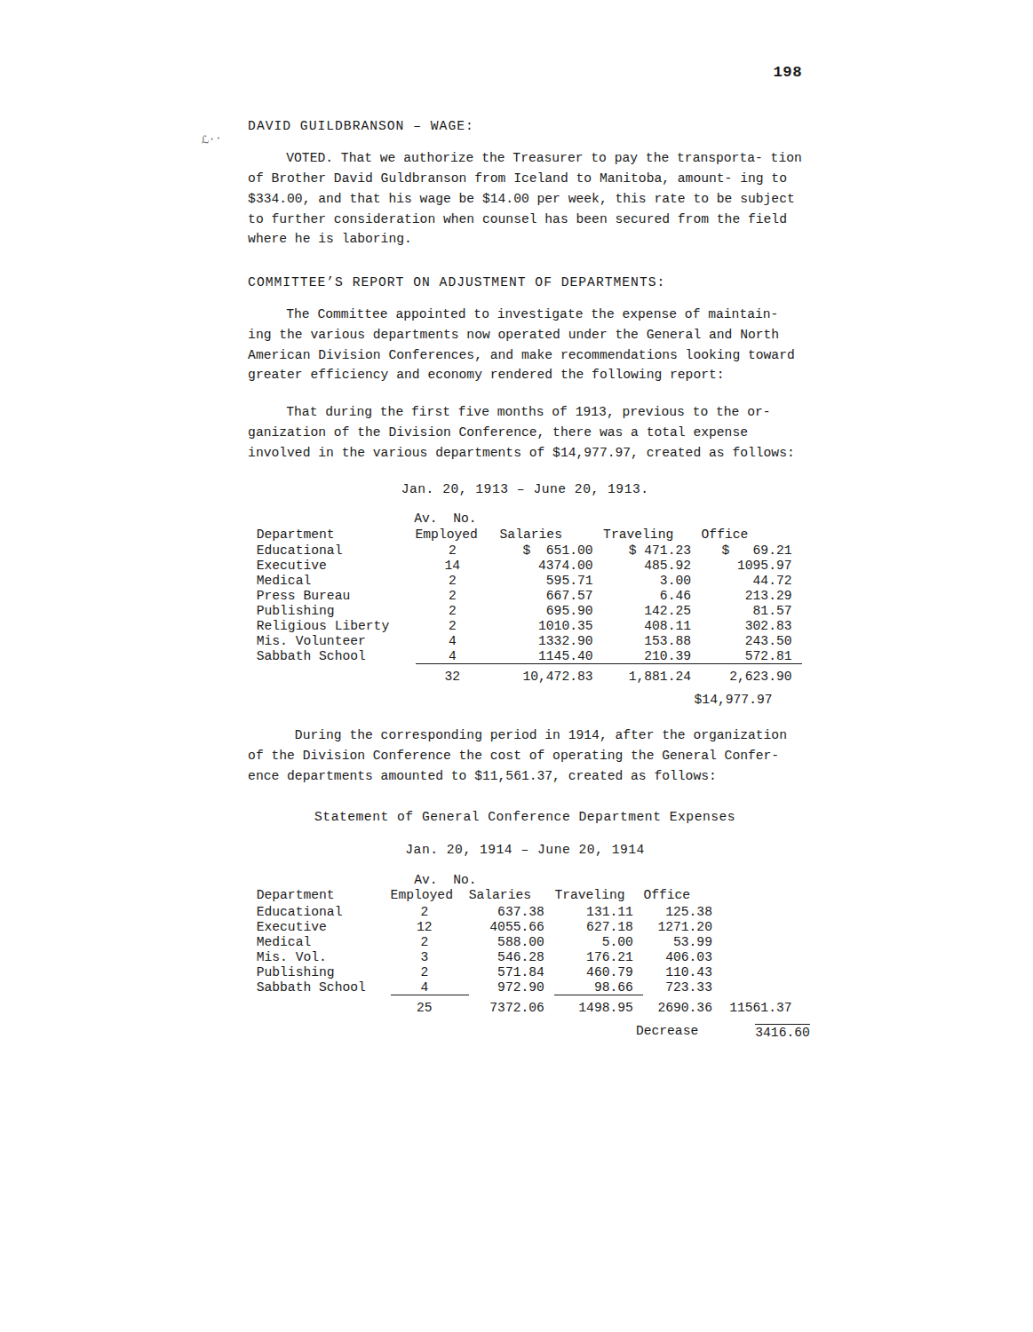198
ℒ··
David Guildbranson – Wage:
VOTED. That we authorize the Treasurer to pay the transporta‑ tion of Brother David Guldbranson from Iceland to Manitoba, amount‑ ing to $334.00, and that his wage be $14.00 per week, this rate to be subject to further consideration when counsel has been secured from the field where he is laboring.
Committee’s Report on Adjustment of Departments:
The Committee appointed to investigate the expense of maintain‑ ing the various departments now operated under the General and North American Division Conferences, and make recommendations looking toward greater efficiency and economy rendered the following report:
That during the first five months of 1913, previous to the or‑ ganization of the Division Conference, there was a total expense involved in the various departments of $14,977.97, created as follows:
Jan. 20, 1913 – June 20, 1913.
Av. No.
| Department | Employed | Salaries | Traveling | Office |
| --- | --- | --- | --- | --- |
| Educational | 2 | $ 651.00 | $ 471.23 | $ 69.21 |
| Executive | 14 | 4374.00 | 485.92 | 1095.97 |
| Medical | 2 | 595.71 | 3.00 | 44.72 |
| Press Bureau | 2 | 667.57 | 6.46 | 213.29 |
| Publishing | 2 | 695.90 | 142.25 | 81.57 |
| Religious Liberty | 2 | 1010.35 | 408.11 | 302.83 |
| Mis. Volunteer | 4 | 1332.90 | 153.88 | 243.50 |
| Sabbath School | 4 | 1145.40 | 210.39 | 572.81 |
| | 32 | 10,472.83 | 1,881.24 | 2,623.90 |
$14,977.97
During the corresponding period in 1914, after the organization of the Division Conference the cost of operating the General Confer‑ ence departments amounted to $11,561.37, created as follows:
Statement of General Conference Department Expenses
Jan. 20, 1914 – June 20, 1914
Av. No.
| Department | Employed | Salaries | Traveling | Office | |
| --- | --- | --- | --- | --- | --- |
| Educational | 2 | 637.38 | 131.11 | 125.38 | |
| Executive | 12 | 4055.66 | 627.18 | 1271.20 | |
| Medical | 2 | 588.00 | 5.00 | 53.99 | |
| Mis. Vol. | 3 | 546.28 | 176.21 | 406.03 | |
| Publishing | 2 | 571.84 | 460.79 | 110.43 | |
| Sabbath School | 4 | 972.90 | 98.66 | 723.33 | |
| | 25 | 7372.06 | 1498.95 | 2690.36 | 11561.37 |
Decrease 3416.60